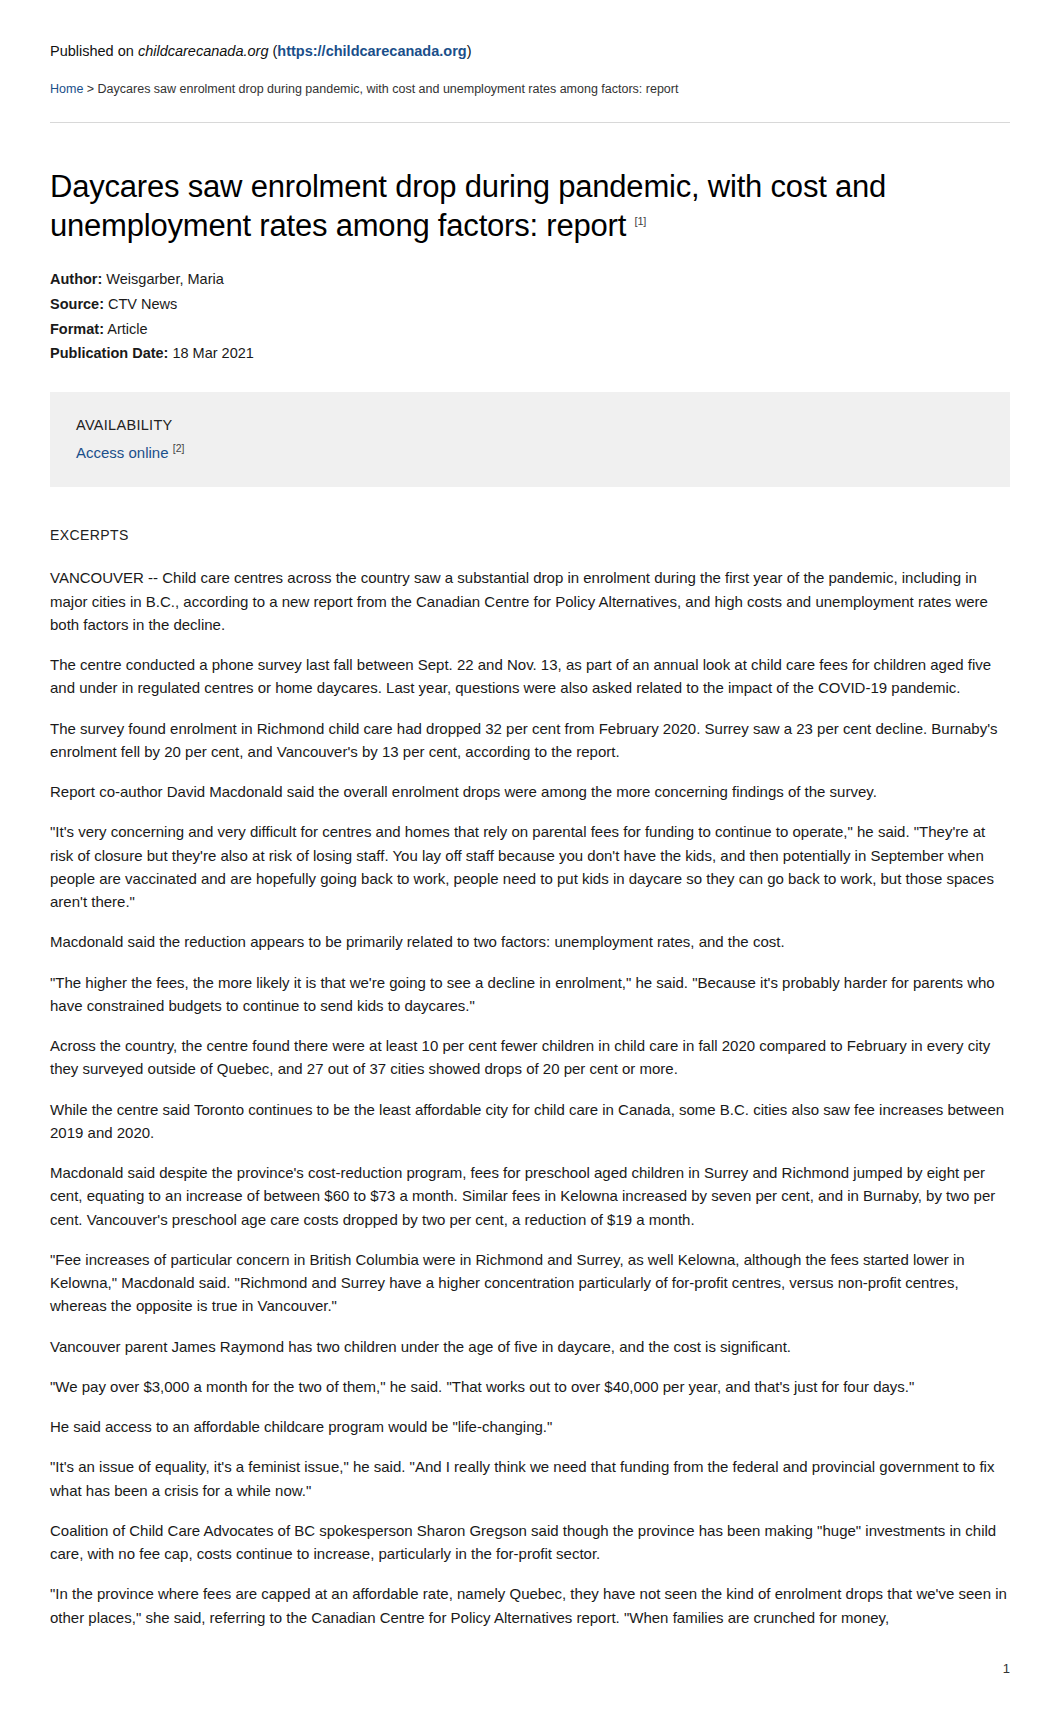Published on childcarecanada.org (https://childcarecanada.org)
Home > Daycares saw enrolment drop during pandemic, with cost and unemployment rates among factors: report
Daycares saw enrolment drop during pandemic, with cost and unemployment rates among factors: report [1]
Author: Weisgarber, Maria
Source: CTV News
Format: Article
Publication Date: 18 Mar 2021
AVAILABILITY
Access online [2]
EXCERPTS
VANCOUVER -- Child care centres across the country saw a substantial drop in enrolment during the first year of the pandemic, including in major cities in B.C., according to a new report from the Canadian Centre for Policy Alternatives, and high costs and unemployment rates were both factors in the decline.
The centre conducted a phone survey last fall between Sept. 22 and Nov. 13, as part of an annual look at child care fees for children aged five and under in regulated centres or home daycares. Last year, questions were also asked related to the impact of the COVID-19 pandemic.
The survey found enrolment in Richmond child care had dropped 32 per cent from February 2020. Surrey saw a 23 per cent decline. Burnaby's enrolment fell by 20 per cent, and Vancouver's by 13 per cent, according to the report.
Report co-author David Macdonald said the overall enrolment drops were among the more concerning findings of the survey.
"It's very concerning and very difficult for centres and homes that rely on parental fees for funding to continue to operate," he said. "They're at risk of closure but they're also at risk of losing staff. You lay off staff because you don't have the kids, and then potentially in September when people are vaccinated and are hopefully going back to work, people need to put kids in daycare so they can go back to work, but those spaces aren't there."
Macdonald said the reduction appears to be primarily related to two factors: unemployment rates, and the cost.
"The higher the fees, the more likely it is that we're going to see a decline in enrolment," he said. "Because it's probably harder for parents who have constrained budgets to continue to send kids to daycares."
Across the country, the centre found there were at least 10 per cent fewer children in child care in fall 2020 compared to February in every city they surveyed outside of Quebec, and 27 out of 37 cities showed drops of 20 per cent or more.
While the centre said Toronto continues to be the least affordable city for child care in Canada, some B.C. cities also saw fee increases between 2019 and 2020.
Macdonald said despite the province's cost-reduction program, fees for preschool aged children in Surrey and Richmond jumped by eight per cent, equating to an increase of between $60 to $73 a month. Similar fees in Kelowna increased by seven per cent, and in Burnaby, by two per cent. Vancouver's preschool age care costs dropped by two per cent, a reduction of $19 a month.
"Fee increases of particular concern in British Columbia were in Richmond and Surrey, as well Kelowna, although the fees started lower in Kelowna," Macdonald said. "Richmond and Surrey have a higher concentration particularly of for-profit centres, versus non-profit centres, whereas the opposite is true in Vancouver."
Vancouver parent James Raymond has two children under the age of five in daycare, and the cost is significant.
"We pay over $3,000 a month for the two of them," he said. "That works out to over $40,000 per year, and that's just for four days."
He said access to an affordable childcare program would be "life-changing."
"It's an issue of equality, it's a feminist issue," he said. "And I really think we need that funding from the federal and provincial government to fix what has been a crisis for a while now."
Coalition of Child Care Advocates of BC spokesperson Sharon Gregson said though the province has been making "huge" investments in child care, with no fee cap, costs continue to increase, particularly in the for-profit sector.
"In the province where fees are capped at an affordable rate, namely Quebec, they have not seen the kind of enrolment drops that we've seen in other places," she said, referring to the Canadian Centre for Policy Alternatives report. "When families are crunched for money,
1